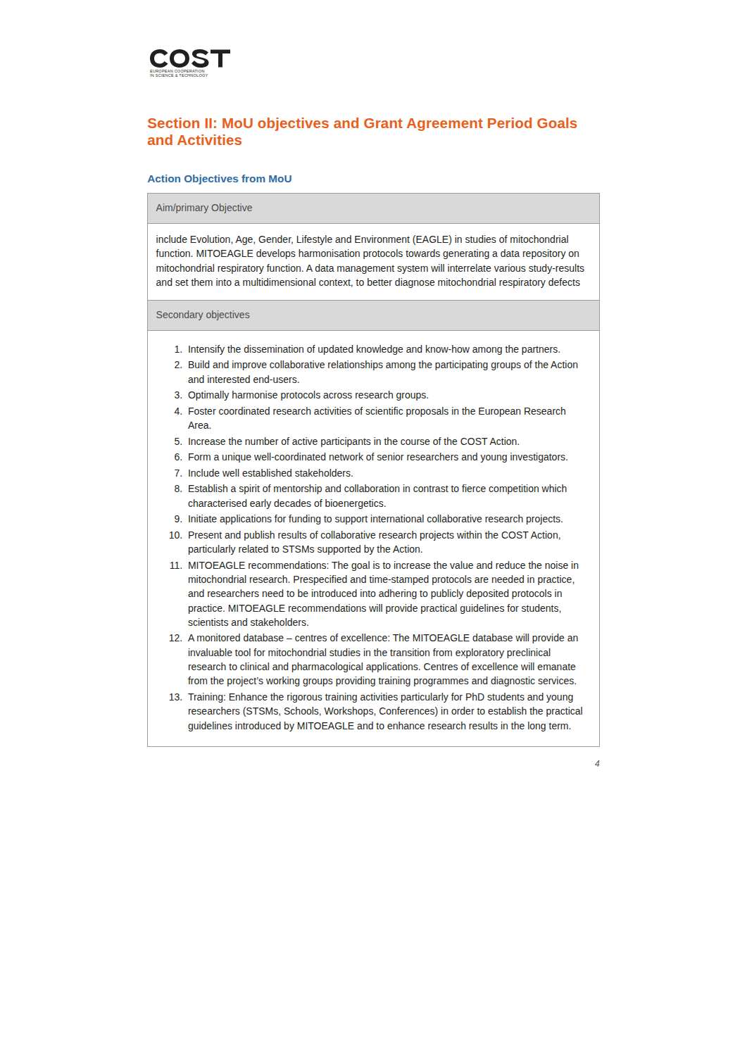EUROPEAN COOPERATION IN SCIENCE & TECHNOLOGY
Section II: MoU objectives and Grant Agreement Period Goals and Activities
Action Objectives from MoU
| Aim/primary Objective |
| include Evolution, Age, Gender, Lifestyle and Environment (EAGLE) in studies of mitochondrial function. MITOEAGLE develops harmonisation protocols towards generating a data repository on mitochondrial respiratory function. A data management system will interrelate various study-results and set them into a multidimensional context, to better diagnose mitochondrial respiratory defects |
| Secondary objectives |
| Intensify the dissemination of updated knowledge and know-how among the partners. Build and improve collaborative relationships among the participating groups of the Action and interested end-users. Optimally harmonise protocols across research groups. Foster coordinated research activities of scientific proposals in the European Research Area. Increase the number of active participants in the course of the COST Action. Form a unique well-coordinated network of senior researchers and young investigators. Include well established stakeholders. Establish a spirit of mentorship and collaboration in contrast to fierce competition which characterised early decades of bioenergetics. Initiate applications for funding to support international collaborative research projects. Present and publish results of collaborative research projects within the COST Action, particularly related to STSMs supported by the Action. MITOEAGLE recommendations: The goal is to increase the value and reduce the noise in mitochondrial research. Prespecified and time-stamped protocols are needed in practice, and researchers need to be introduced into adhering to publicly deposited protocols in practice. MITOEAGLE recommendations will provide practical guidelines for students, scientists and stakeholders. A monitored database – centres of excellence: The MITOEAGLE database will provide an invaluable tool for mitochondrial studies in the transition from exploratory preclinical research to clinical and pharmacological applications. Centres of excellence will emanate from the project’s working groups providing training programmes and diagnostic services. Training: Enhance the rigorous training activities particularly for PhD students and young researchers (STSMs, Schools, Workshops, Conferences) in order to establish the practical guidelines introduced by MITOEAGLE and to enhance research results in the long term. |
4